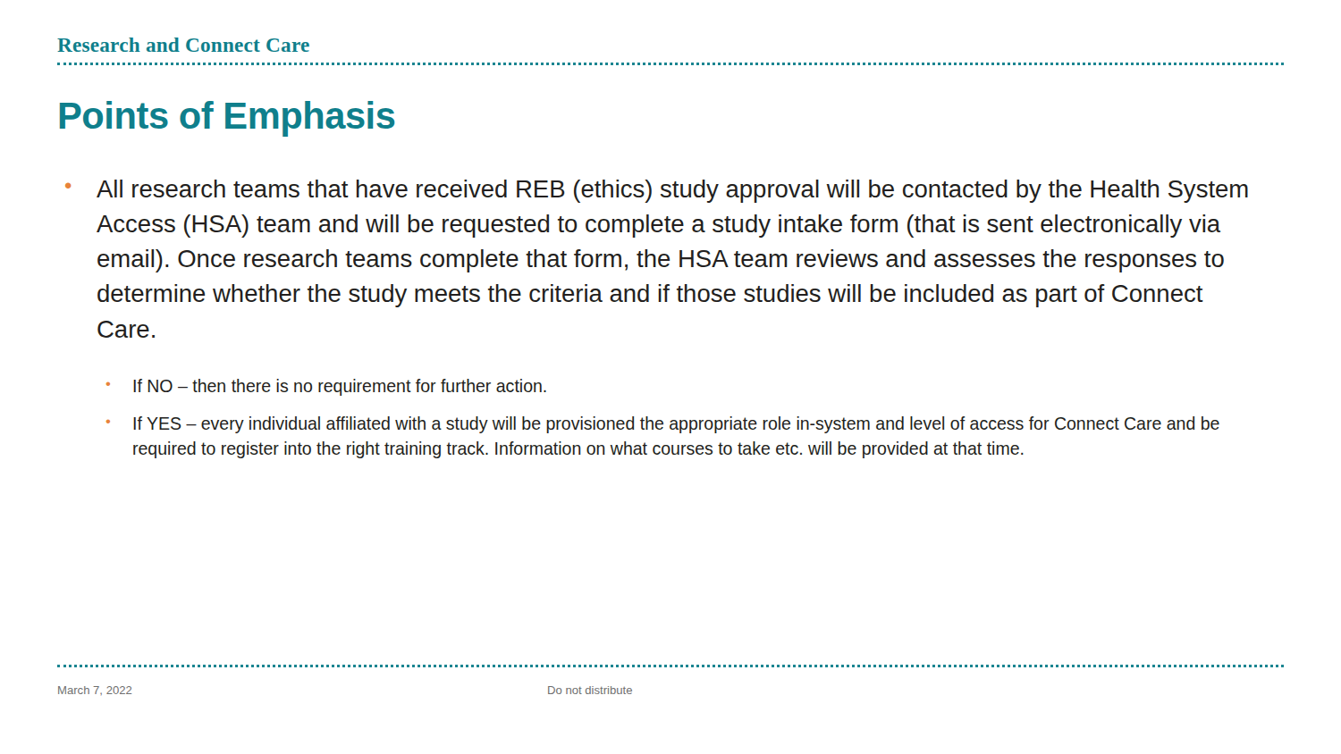Research and Connect Care
Points of Emphasis
All research teams that have received REB (ethics) study approval will be contacted by the Health System Access (HSA) team and will be requested to complete a study intake form (that is sent electronically via email). Once research teams complete that form, the HSA team reviews and assesses the responses to determine whether the study meets the criteria and if those studies will be included as part of Connect Care.
If NO – then there is no requirement for further action.
If YES – every individual affiliated with a study will be provisioned the appropriate role in-system and level of access for Connect Care and be required to register into the right training track. Information on what courses to take etc. will be provided at that time.
March 7, 2022 Do not distribute